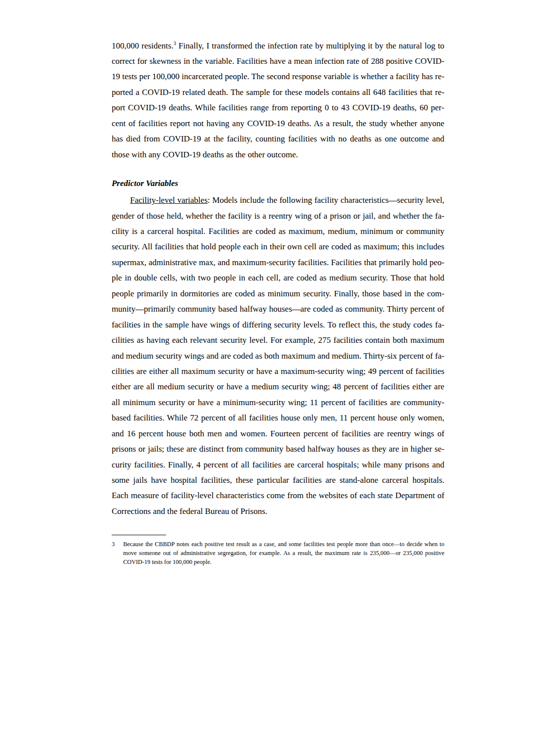100,000 residents.3 Finally, I transformed the infection rate by multiplying it by the natural log to correct for skewness in the variable. Facilities have a mean infection rate of 288 positive COVID-19 tests per 100,000 incarcerated people. The second response variable is whether a facility has reported a COVID-19 related death. The sample for these models contains all 648 facilities that report COVID-19 deaths. While facilities range from reporting 0 to 43 COVID-19 deaths, 60 percent of facilities report not having any COVID-19 deaths. As a result, the study whether anyone has died from COVID-19 at the facility, counting facilities with no deaths as one outcome and those with any COVID-19 deaths as the other outcome.
Predictor Variables
Facility-level variables: Models include the following facility characteristics—security level, gender of those held, whether the facility is a reentry wing of a prison or jail, and whether the facility is a carceral hospital. Facilities are coded as maximum, medium, minimum or community security. All facilities that hold people each in their own cell are coded as maximum; this includes supermax, administrative max, and maximum-security facilities. Facilities that primarily hold people in double cells, with two people in each cell, are coded as medium security. Those that hold people primarily in dormitories are coded as minimum security. Finally, those based in the community—primarily community based halfway houses—are coded as community. Thirty percent of facilities in the sample have wings of differing security levels. To reflect this, the study codes facilities as having each relevant security level. For example, 275 facilities contain both maximum and medium security wings and are coded as both maximum and medium. Thirty-six percent of facilities are either all maximum security or have a maximum-security wing; 49 percent of facilities either are all medium security or have a medium security wing; 48 percent of facilities either are all minimum security or have a minimum-security wing; 11 percent of facilities are community-based facilities. While 72 percent of all facilities house only men, 11 percent house only women, and 16 percent house both men and women. Fourteen percent of facilities are reentry wings of prisons or jails; these are distinct from community based halfway houses as they are in higher security facilities. Finally, 4 percent of all facilities are carceral hospitals; while many prisons and some jails have hospital facilities, these particular facilities are stand-alone carceral hospitals. Each measure of facility-level characteristics come from the websites of each state Department of Corrections and the federal Bureau of Prisons.
3
Because the CBBDP notes each positive test result as a case, and some facilities test people more than once—to decide when to move someone out of administrative segregation, for example. As a result, the maximum rate is 235,000—or 235,000 positive COVID-19 tests for 100,000 people.